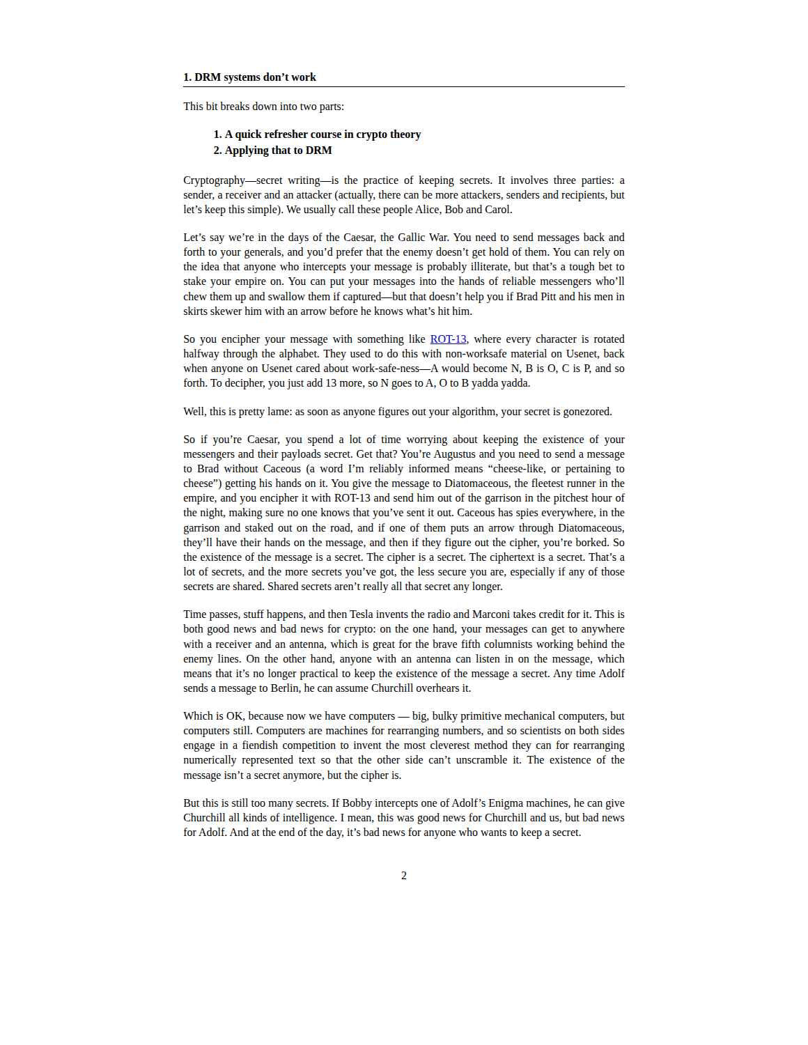1. DRM systems don’t work
This bit breaks down into two parts:
A quick refresher course in crypto theory
Applying that to DRM
Cryptography—secret writing—is the practice of keeping secrets. It involves three parties: a sender, a receiver and an attacker (actually, there can be more attackers, senders and recipients, but let’s keep this simple). We usually call these people Alice, Bob and Carol.
Let’s say we’re in the days of the Caesar, the Gallic War. You need to send messages back and forth to your generals, and you’d prefer that the enemy doesn’t get hold of them. You can rely on the idea that anyone who intercepts your message is probably illiterate, but that’s a tough bet to stake your empire on. You can put your messages into the hands of reliable messengers who’ll chew them up and swallow them if captured—but that doesn’t help you if Brad Pitt and his men in skirts skewer him with an arrow before he knows what’s hit him.
So you encipher your message with something like ROT-13, where every character is rotated halfway through the alphabet. They used to do this with non-worksafe material on Usenet, back when anyone on Usenet cared about work-safe-ness—A would become N, B is O, C is P, and so forth. To decipher, you just add 13 more, so N goes to A, O to B yadda yadda.
Well, this is pretty lame: as soon as anyone figures out your algorithm, your secret is gonezored.
So if you’re Caesar, you spend a lot of time worrying about keeping the existence of your messengers and their payloads secret. Get that? You’re Augustus and you need to send a message to Brad without Caceous (a word I’m reliably informed means “cheese-like, or pertaining to cheese”) getting his hands on it. You give the message to Diatomaceous, the fleetest runner in the empire, and you encipher it with ROT-13 and send him out of the garrison in the pitchest hour of the night, making sure no one knows that you’ve sent it out. Caceous has spies everywhere, in the garrison and staked out on the road, and if one of them puts an arrow through Diatomaceous, they’ll have their hands on the message, and then if they figure out the cipher, you’re borked. So the existence of the message is a secret. The cipher is a secret. The ciphertext is a secret. That’s a lot of secrets, and the more secrets you’ve got, the less secure you are, especially if any of those secrets are shared. Shared secrets aren’t really all that secret any longer.
Time passes, stuff happens, and then Tesla invents the radio and Marconi takes credit for it. This is both good news and bad news for crypto: on the one hand, your messages can get to anywhere with a receiver and an antenna, which is great for the brave fifth columnists working behind the enemy lines. On the other hand, anyone with an antenna can listen in on the message, which means that it’s no longer practical to keep the existence of the message a secret. Any time Adolf sends a message to Berlin, he can assume Churchill overhears it.
Which is OK, because now we have computers — big, bulky primitive mechanical computers, but computers still. Computers are machines for rearranging numbers, and so scientists on both sides engage in a fiendish competition to invent the most cleverest method they can for rearranging numerically represented text so that the other side can’t unscramble it. The existence of the message isn’t a secret anymore, but the cipher is.
But this is still too many secrets. If Bobby intercepts one of Adolf’s Enigma machines, he can give Churchill all kinds of intelligence. I mean, this was good news for Churchill and us, but bad news for Adolf. And at the end of the day, it’s bad news for anyone who wants to keep a secret.
2